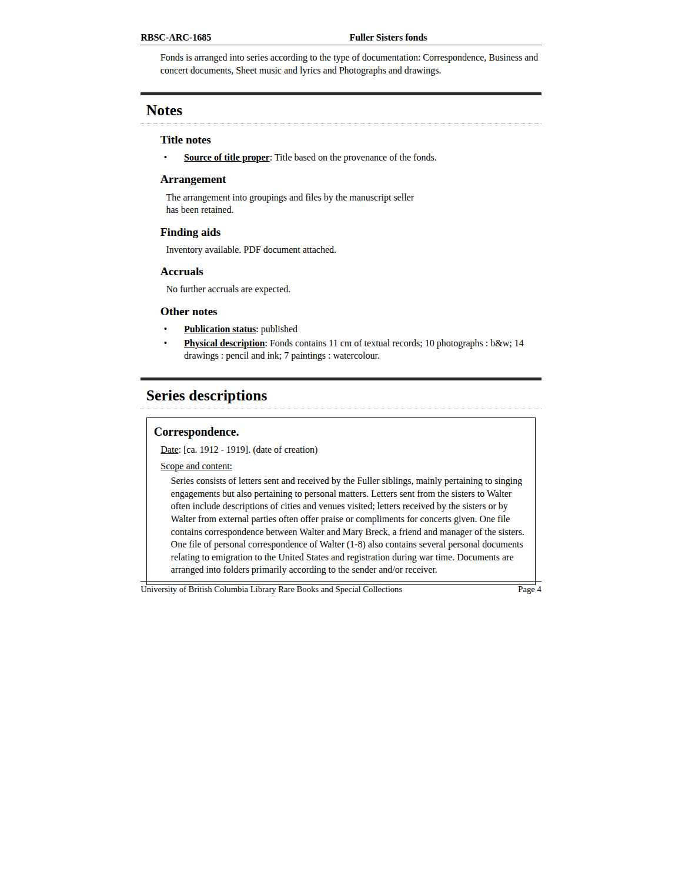RBSC-ARC-1685
Fuller Sisters fonds
Fonds is arranged into series according to the type of documentation: Correspondence, Business and concert documents, Sheet music and lyrics and Photographs and drawings.
Notes
Title notes
Source of title proper: Title based on the provenance of the fonds.
Arrangement
The arrangement into groupings and files by the manuscript seller
has been retained.
Finding aids
Inventory available. PDF document attached.
Accruals
No further accruals are expected.
Other notes
Publication status: published
Physical description: Fonds contains 11 cm of textual records; 10 photographs : b&w; 14 drawings : pencil and ink; 7 paintings : watercolour.
Series descriptions
Correspondence.
Date: [ca. 1912 - 1919]. (date of creation)
Scope and content:
Series consists of letters sent and received by the Fuller siblings, mainly pertaining to singing engagements but also pertaining to personal matters. Letters sent from the sisters to Walter often include descriptions of cities and venues visited; letters received by the sisters or by Walter from external parties often offer praise or compliments for concerts given. One file contains correspondence between Walter and Mary Breck, a friend and manager of the sisters. One file of personal correspondence of Walter (1-8) also contains several personal documents relating to emigration to the United States and registration during war time. Documents are arranged into folders primarily according to the sender and/or receiver.
University of British Columbia Library Rare Books and Special Collections
Page 4